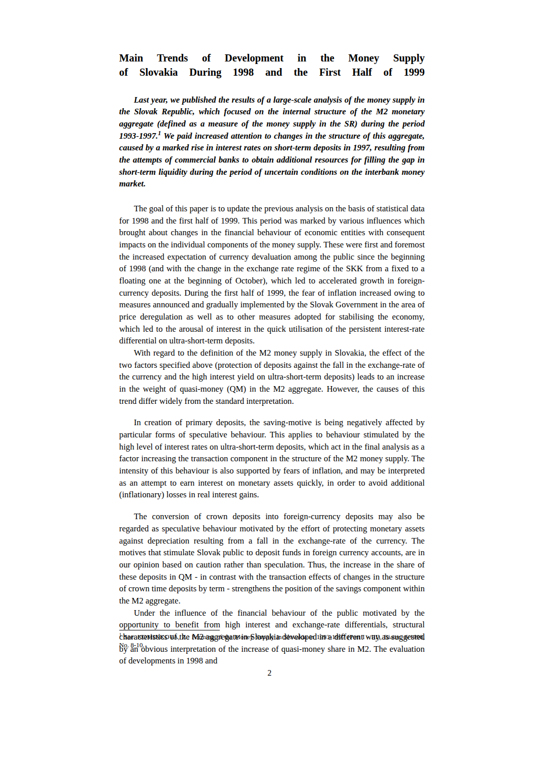Main Trends of Development in the Money Supply of Slovakia During 1998 and the First Half of 1999
Last year, we published the results of a large-scale analysis of the money supply in the Slovak Republic, which focused on the internal structure of the M2 monetary aggregate (defined as a measure of the money supply in the SR) during the period 1993-1997.1 We paid increased attention to changes in the structure of this aggregate, caused by a marked rise in interest rates on short-term deposits in 1997, resulting from the attempts of commercial banks to obtain additional resources for filling the gap in short-term liquidity during the period of uncertain conditions on the interbank money market.
The goal of this paper is to update the previous analysis on the basis of statistical data for 1998 and the first half of 1999. This period was marked by various influences which brought about changes in the financial behaviour of economic entities with consequent impacts on the individual components of the money supply. These were first and foremost the increased expectation of currency devaluation among the public since the beginning of 1998 (and with the change in the exchange rate regime of the SKK from a fixed to a floating one at the beginning of October), which led to accelerated growth in foreign-currency deposits. During the first half of 1999, the fear of inflation increased owing to measures announced and gradually implemented by the Slovak Government in the area of price deregulation as well as to other measures adopted for stabilising the economy, which led to the arousal of interest in the quick utilisation of the persistent interest-rate differential on ultra-short-term deposits.
With regard to the definition of the M2 money supply in Slovakia, the effect of the two factors specified above (protection of deposits against the fall in the exchange-rate of the currency and the high interest yield on ultra-short-term deposits) leads to an increase in the weight of quasi-money (QM) in the M2 aggregate. However, the causes of this trend differ widely from the standard interpretation.
In creation of primary deposits, the saving-motive is being negatively affected by particular forms of speculative behaviour. This applies to behaviour stimulated by the high level of interest rates on ultra-short-term deposits, which act in the final analysis as a factor increasing the transaction component in the structure of the M2 money supply. The intensity of this behaviour is also supported by fears of inflation, and may be interpreted as an attempt to earn interest on monetary assets quickly, in order to avoid additional (inflationary) losses in real interest gains.
The conversion of crown deposits into foreign-currency deposits may also be regarded as speculative behaviour motivated by the effort of protecting monetary assets against depreciation resulting from a fall in the exchange-rate of the currency. The motives that stimulate Slovak public to deposit funds in foreign currency accounts, are in our opinion based on caution rather than speculation. Thus, the increase in the share of these deposits in QM - in contrast with the transaction effects of changes in the structure of crown time deposits by term - strengthens the position of the savings component within the M2 aggregate.
Under the influence of the financial behaviour of the public motivated by the opportunity to benefit from high interest and exchange-rate differentials, structural characteristics of the M2 aggregate in Slovakia developed in a different way as suggested by an obvious interpretation of the increase of quasi-money share in M2. The evaluation of developments in 1998 and
1 See: KOMINKOVA, Z.: Forming of the Money Supply in Slovakia in 1993-1997 (Part I - III), Biatec, 6/1998, No. 8-10.
2